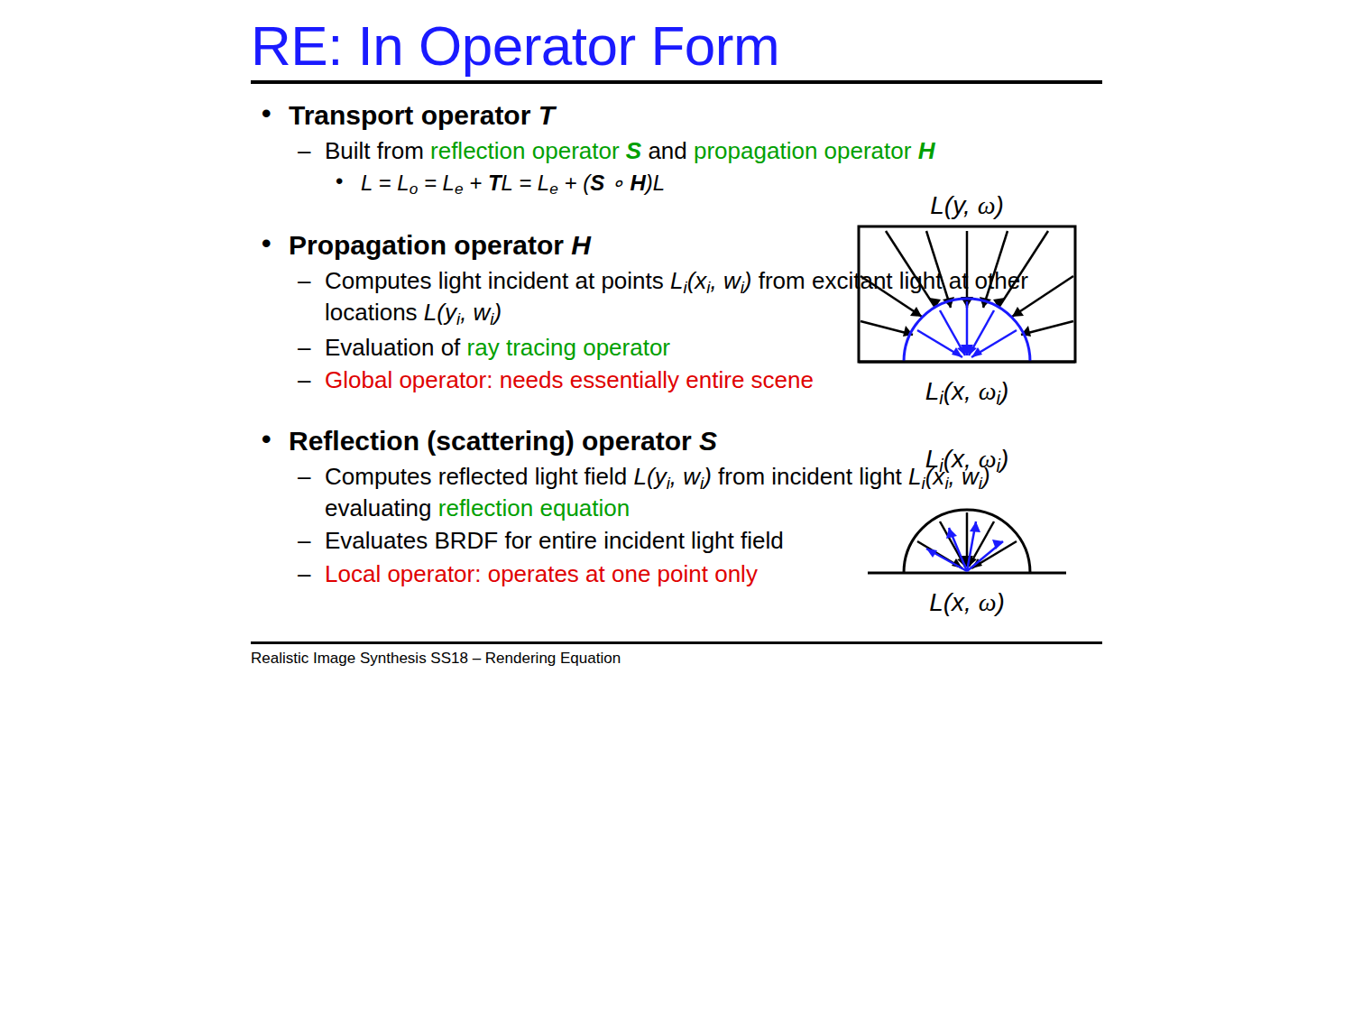RE: In Operator Form
L(y, ω)
Li(x, ωi)
Li(x, ωi)
L(x, ω)
Transport operator T
Built from reflection operator S and propagation operator H
L = Lo = Le + TL = Le + (S ∘ H)L
Propagation operator H
Computes light incident at points Li(xi, wi) from excitant light at other locations L(yi, wi)
Evaluation of ray tracing operator
Global operator: needs essentially entire scene
Reflection (scattering) operator S
Computes reflected light field L(yi, wi) from incident light Li(xi, wi) evaluating reflection equation
Evaluates BRDF for entire incident light field
Local operator: operates at one point only
Realistic Image Synthesis SS18 – Rendering Equation